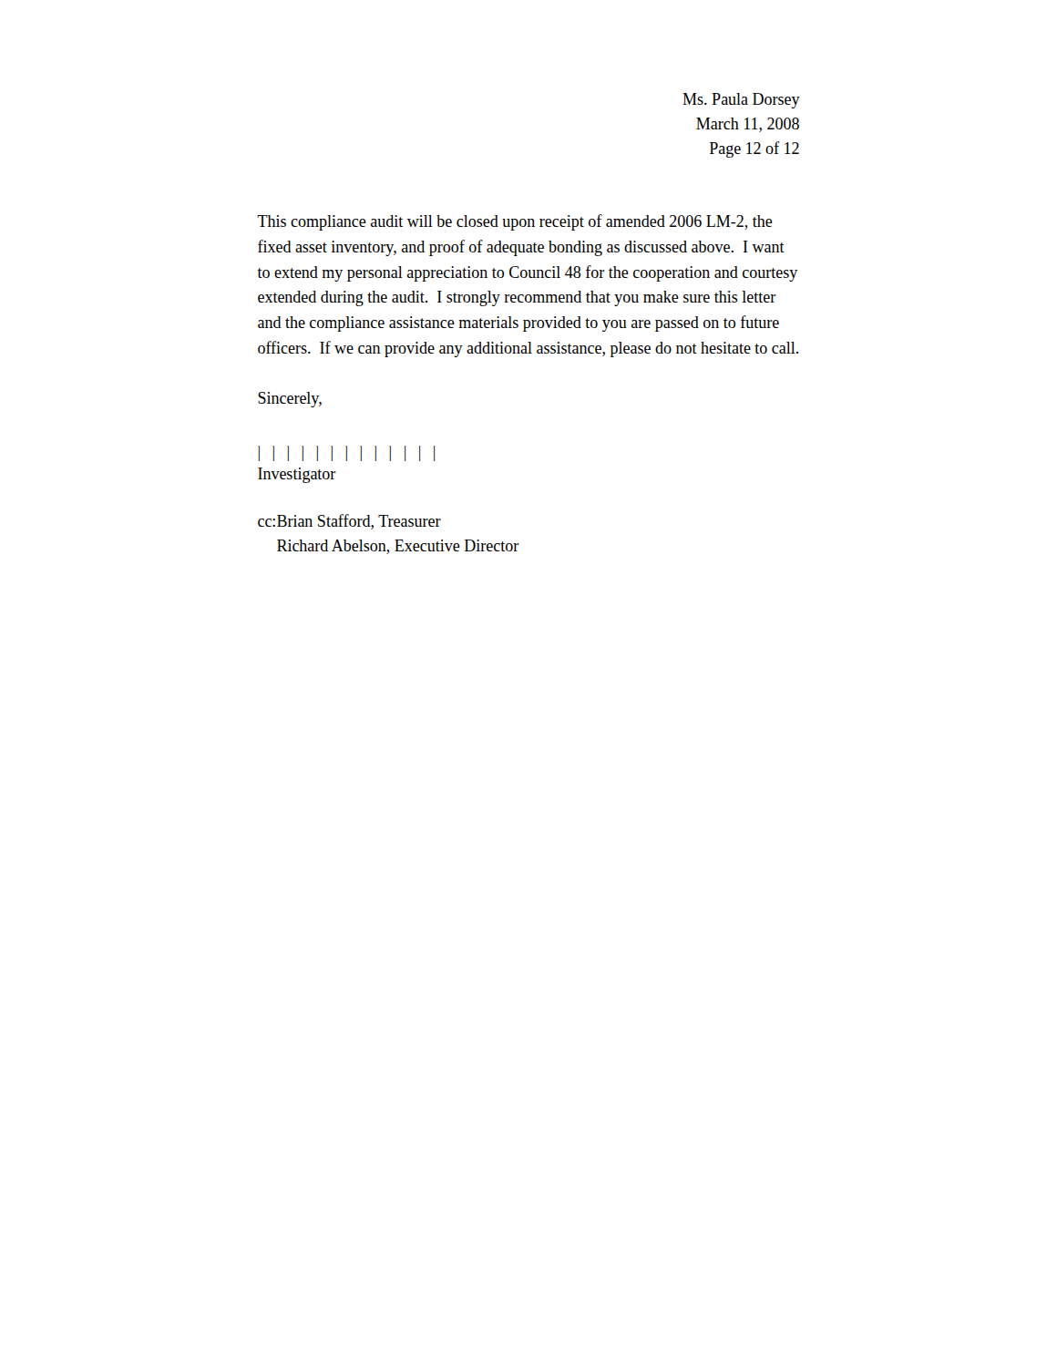Ms. Paula Dorsey
March 11, 2008
Page 12 of 12
This compliance audit will be closed upon receipt of amended 2006 LM-2, the fixed asset inventory, and proof of adequate bonding as discussed above. I want to extend my personal appreciation to Council 48 for the cooperation and courtesy extended during the audit. I strongly recommend that you make sure this letter and the compliance assistance materials provided to you are passed on to future officers. If we can provide any additional assistance, please do not hesitate to call.
Sincerely,
| | | | | | | | | | | | |
Investigator
| cc: | Brian Stafford, Treasurer Richard Abelson, Executive Director |